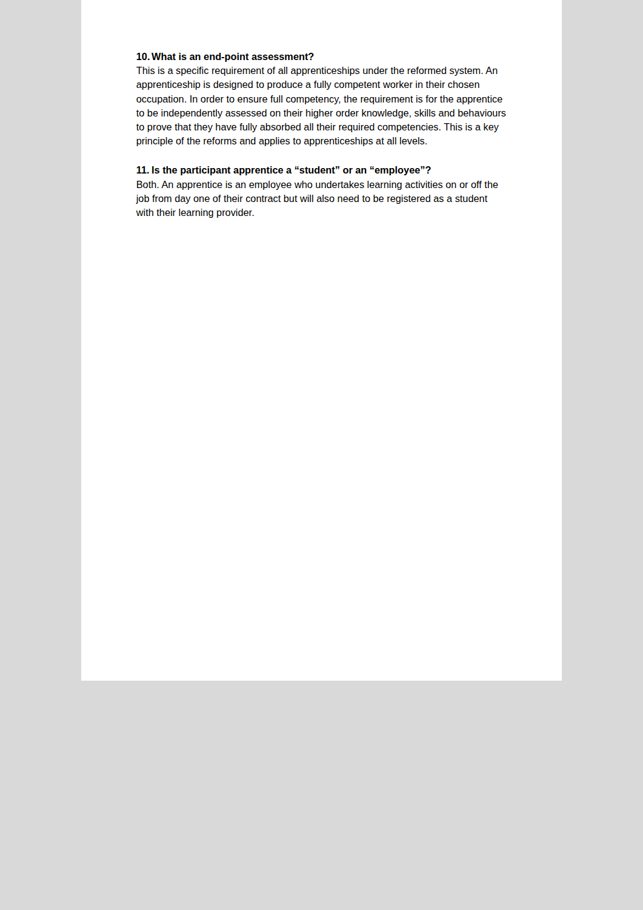10. What is an end-point assessment?
This is a specific requirement of all apprenticeships under the reformed system. An apprenticeship is designed to produce a fully competent worker in their chosen occupation. In order to ensure full competency, the requirement is for the apprentice to be independently assessed on their higher order knowledge, skills and behaviours to prove that they have fully absorbed all their required competencies. This is a key principle of the reforms and applies to apprenticeships at all levels.
11. Is the participant apprentice a “student” or an “employee”?
Both. An apprentice is an employee who undertakes learning activities on or off the job from day one of their contract but will also need to be registered as a student with their learning provider.